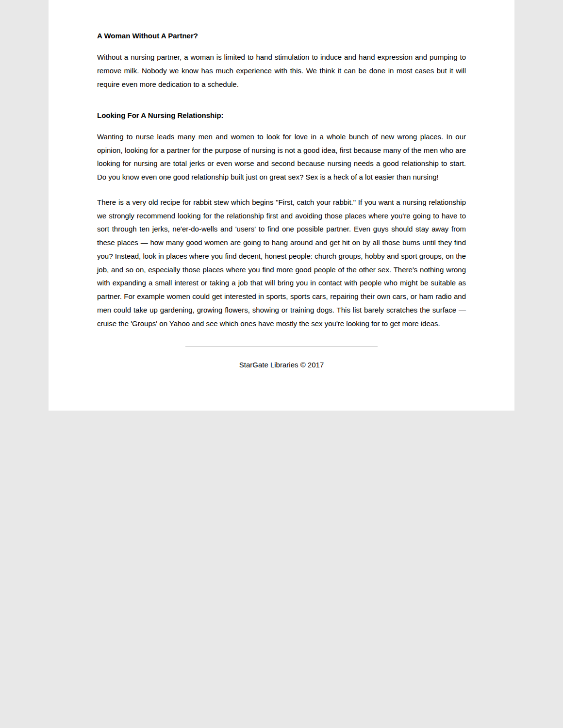A Woman Without A Partner?
Without a nursing partner, a woman is limited to hand stimulation to induce and hand expression and pumping to remove milk. Nobody we know has much experience with this. We think it can be done in most cases but it will require even more dedication to a schedule.
Looking For A Nursing Relationship:
Wanting to nurse leads many men and women to look for love in a whole bunch of new wrong places. In our opinion, looking for a partner for the purpose of nursing is not a good idea, first because many of the men who are looking for nursing are total jerks or even worse and second because nursing needs a good relationship to start. Do you know even one good relationship built just on great sex? Sex is a heck of a lot easier than nursing!
There is a very old recipe for rabbit stew which begins "First, catch your rabbit." If you want a nursing relationship we strongly recommend looking for the relationship first and avoiding those places where you're going to have to sort through ten jerks, ne'er-do-wells and 'users' to find one possible partner. Even guys should stay away from these places — how many good women are going to hang around and get hit on by all those bums until they find you? Instead, look in places where you find decent, honest people: church groups, hobby and sport groups, on the job, and so on, especially those places where you find more good people of the other sex. There's nothing wrong with expanding a small interest or taking a job that will bring you in contact with people who might be suitable as partner. For example women could get interested in sports, sports cars, repairing their own cars, or ham radio and men could take up gardening, growing flowers, showing or training dogs. This list barely scratches the surface — cruise the 'Groups' on Yahoo and see which ones have mostly the sex you're looking for to get more ideas.
StarGate Libraries © 2017